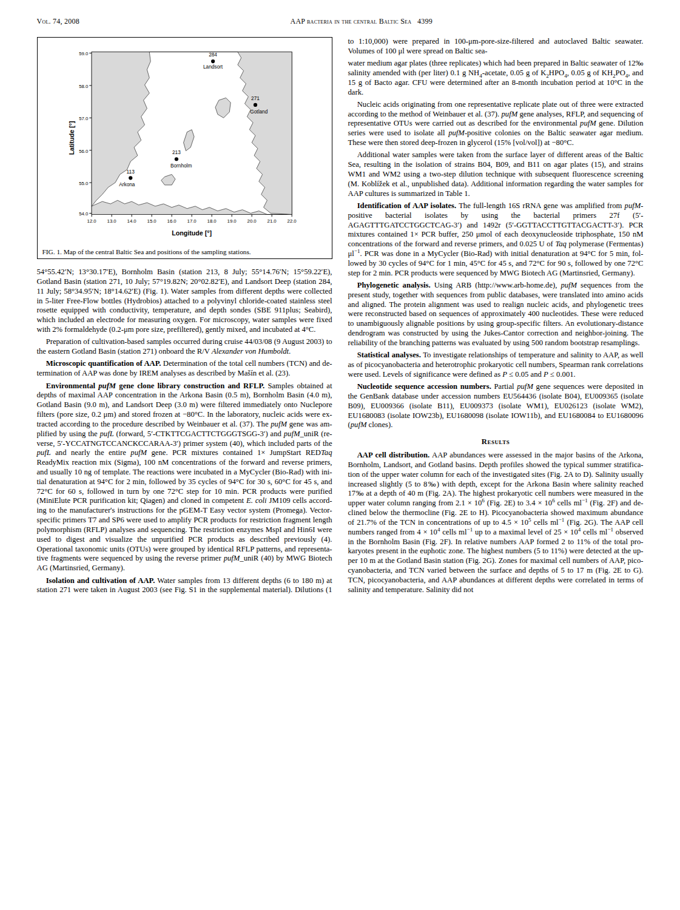Vol. 74, 2008
AAP bacteria in the central Baltic Sea 4399
59.0 58.0 57.0 56.0 55.0 54.0 12.0 13.0 14.0 15.0 16.0 17.0 18.0 19.0 20.0 21.0 22.0 Latitude [°] Longitude [°] 284 Landsort 271 Gotland 213 Bornholm 113 Arkona
FIG. 1. Map of the central Baltic Sea and positions of the sampling stations.
54°55.42′N; 13°30.17′E), Bornholm Basin (station 213, 8 July; 55°14.76′N; 15°59.22′E), Gotland Basin (station 271, 10 July; 57°19.82N; 20°02.82′E), and Landsort Deep (station 284, 11 July; 58°34.95′N; 18°14.62′E) (Fig. 1). Water samples from different depths were collected in 5-liter Free-Flow bottles (Hydrobios) attached to a polyvinyl chloride-coated stainless steel rosette equipped with conductivity, temperature, and depth sondes (SBE 911plus; Seabird), which included an electrode for measuring oxygen. For microscopy, water samples were fixed with 2% formaldehyde (0.2-μm pore size, prefiltered), gently mixed, and incubated at 4°C.
Preparation of cultivation-based samples occurred during cruise 44/03/08 (9 August 2003) to the eastern Gotland Basin (station 271) onboard the R/V Alexander von Humboldt.
Microscopic quantification of AAP. Determination of the total cell numbers (TCN) and determination of AAP was done by IREM analyses as described by Mašín et al. (23).
Environmental pufM gene clone library construction and RFLP. Samples obtained at depths of maximal AAP concentration in the Arkona Basin (0.5 m), Bornholm Basin (4.0 m), Gotland Basin (9.0 m), and Landsort Deep (3.0 m) were filtered immediately onto Nuclepore filters (pore size, 0.2 μm) and stored frozen at −80°C. In the laboratory, nucleic acids were extracted according to the procedure described by Weinbauer et al. (37). The pufM gene was amplified by using the pufL (forward, 5′-CTKTTCGACTTCTGGGTSGG-3′) and pufM_uniR (reverse, 5′-YCCATNGTCCANCKCCARAA-3′) primer system (40), which included parts of the pufL and nearly the entire pufM gene. PCR mixtures contained 1× JumpStart REDTaq ReadyMix reaction mix (Sigma), 100 nM concentrations of the forward and reverse primers, and usually 10 ng of template. The reactions were incubated in a MyCycler (Bio-Rad) with initial denaturation at 94°C for 2 min, followed by 35 cycles of 94°C for 30 s, 60°C for 45 s, and 72°C for 60 s, followed in turn by one 72°C step for 10 min. PCR products were purified (MiniElute PCR purification kit; Qiagen) and cloned in competent E. coli JM109 cells according to the manufacturer's instructions for the pGEM-T Easy vector system (Promega). Vector-specific primers T7 and SP6 were used to amplify PCR products for restriction fragment length polymorphism (RFLP) analyses and sequencing. The restriction enzymes MspI and Hin6I were used to digest and visualize the unpurified PCR products as described previously (4). Operational taxonomic units (OTUs) were grouped by identical RFLP patterns, and representative fragments were sequenced by using the reverse primer pufM_uniR (40) by MWG Biotech AG (Martinsried, Germany).
Isolation and cultivation of AAP. Water samples from 13 different depths (6 to 180 m) at station 271 were taken in August 2003 (see Fig. S1 in the supplemental material). Dilutions (1 to 1:10,000) were prepared in 100-μm-pore-size-filtered and autoclaved Baltic seawater. Volumes of 100 μl were spread on Baltic sea-
water medium agar plates (three replicates) which had been prepared in Baltic seawater of 12‰ salinity amended with (per liter) 0.1 g NH4-acetate, 0.05 g of K2HPO4, 0.05 g of KH2PO4, and 15 g of Bacto agar. CFU were determined after an 8-month incubation period at 10°C in the dark.
Nucleic acids originating from one representative replicate plate out of three were extracted according to the method of Weinbauer et al. (37). pufM gene analyses, RFLP, and sequencing of representative OTUs were carried out as described for the environmental pufM gene. Dilution series were used to isolate all pufM-positive colonies on the Baltic seawater agar medium. These were then stored deep-frozen in glycerol (15% [vol/vol]) at −80°C.
Additional water samples were taken from the surface layer of different areas of the Baltic Sea, resulting in the isolation of strains B04, B09, and B11 on agar plates (15), and strains WM1 and WM2 using a two-step dilution technique with subsequent fluorescence screening (M. Koblížek et al., unpublished data). Additional information regarding the water samples for AAP cultures is summarized in Table 1.
Identification of AAP isolates. The full-length 16S rRNA gene was amplified from pufM-positive bacterial isolates by using the bacterial primers 27f (5′-AGAGTTTGATCCTGGCTCAG-3′) and 1492r (5′-GGTTACCTTGTTACGACTT-3′). PCR mixtures contained 1× PCR buffer, 250 μmol of each deoxynucleoside triphosphate, 150 nM concentrations of the forward and reverse primers, and 0.025 U of Taq polymerase (Fermentas) μl−1. PCR was done in a MyCycler (Bio-Rad) with initial denaturation at 94°C for 5 min, followed by 30 cycles of 94°C for 1 min, 45°C for 45 s, and 72°C for 90 s, followed by one 72°C step for 2 min. PCR products were sequenced by MWG Biotech AG (Martinsried, Germany).
Phylogenetic analysis. Using ARB (http://www.arb-home.de), pufM sequences from the present study, together with sequences from public databases, were translated into amino acids and aligned. The protein alignment was used to realign nucleic acids, and phylogenetic trees were reconstructed based on sequences of approximately 400 nucleotides. These were reduced to unambiguously alignable positions by using group-specific filters. An evolutionary-distance dendrogram was constructed by using the Jukes-Cantor correction and neighbor-joining. The reliability of the branching patterns was evaluated by using 500 random bootstrap resamplings.
Statistical analyses. To investigate relationships of temperature and salinity to AAP, as well as of picocyanobacteria and heterotrophic prokaryotic cell numbers, Spearman rank correlations were used. Levels of significance were defined as P ≤ 0.05 and P ≤ 0.001.
Nucleotide sequence accession numbers. Partial pufM gene sequences were deposited in the GenBank database under accession numbers EU564436 (isolate B04), EU009365 (isolate B09), EU009366 (isolate B11), EU009373 (isolate WM1), EU026123 (isolate WM2), EU1680083 (isolate IOW23b), EU1680098 (isolate IOW11b), and EU1680084 to EU1680096 (pufM clones).
Results
AAP cell distribution. AAP abundances were assessed in the major basins of the Arkona, Bornholm, Landsort, and Gotland basins. Depth profiles showed the typical summer stratification of the upper water column for each of the investigated sites (Fig. 2A to D). Salinity usually increased slightly (5 to 8‰) with depth, except for the Arkona Basin where salinity reached 17‰ at a depth of 40 m (Fig. 2A). The highest prokaryotic cell numbers were measured in the upper water column ranging from 2.1 × 106 (Fig. 2E) to 3.4 × 106 cells ml−1 (Fig. 2F) and declined below the thermocline (Fig. 2E to H). Picocyanobacteria showed maximum abundance of 21.7% of the TCN in concentrations of up to 4.5 × 105 cells ml−1 (Fig. 2G). The AAP cell numbers ranged from 4 × 104 cells ml−1 up to a maximal level of 25 × 104 cells ml−1 observed in the Bornholm Basin (Fig. 2F). In relative numbers AAP formed 2 to 11% of the total prokaryotes present in the euphotic zone. The highest numbers (5 to 11%) were detected at the upper 10 m at the Gotland Basin station (Fig. 2G). Zones for maximal cell numbers of AAP, picocyanobacteria, and TCN varied between the surface and depths of 5 to 17 m (Fig. 2E to G). TCN, picocyanobacteria, and AAP abundances at different depths were correlated in terms of salinity and temperature. Salinity did not